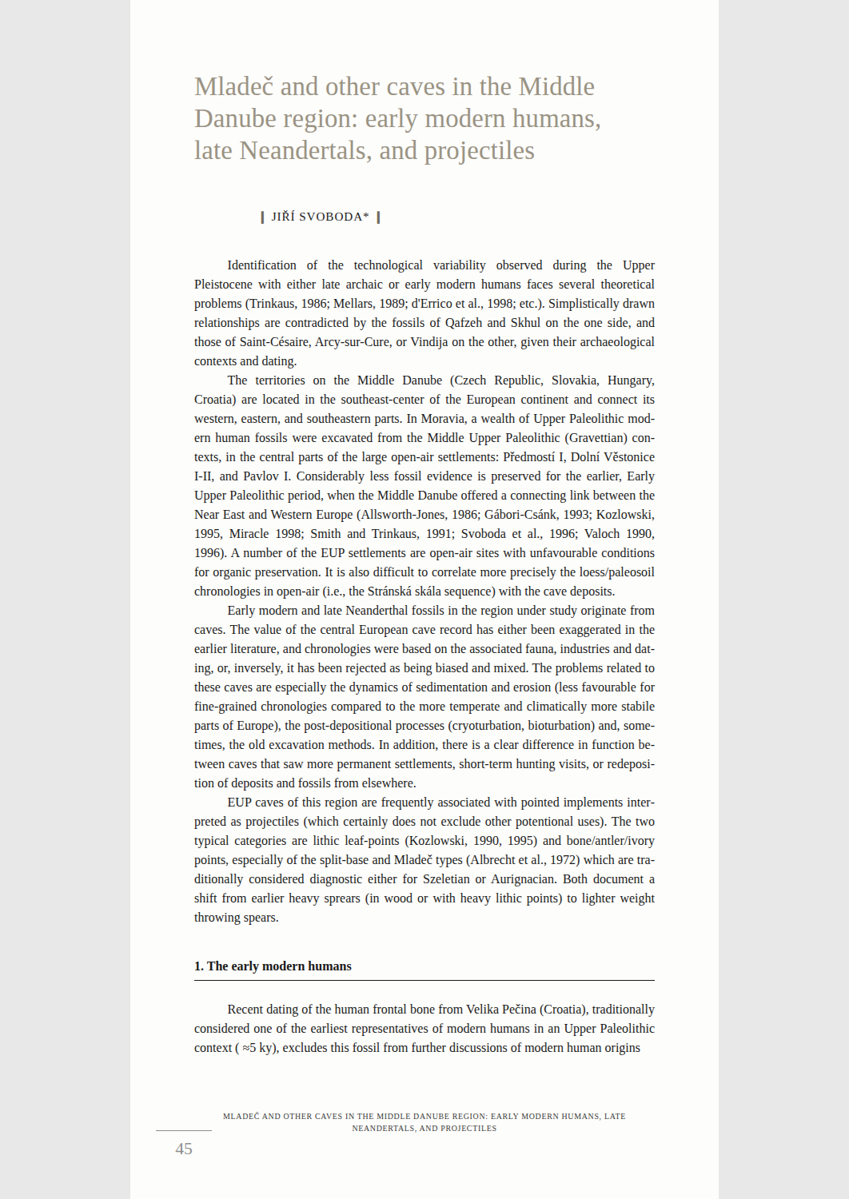Mladeč and other caves in the Middle
Danube region: early modern humans,
late Neandertals, and projectiles
❙ JIŘÍ SVOBODA* ❙
Identification of the technological variability observed during the Upper Pleistocene with either late archaic or early modern humans faces several theoretical problems (Trinkaus, 1986; Mellars, 1989; d'Errico et al., 1998; etc.). Simplistically drawn relationships are contradicted by the fossils of Qafzeh and Skhul on the one side, and those of Saint-Césaire, Arcy-sur-Cure, or Vindija on the other, given their archaeological contexts and dating.
The territories on the Middle Danube (Czech Republic, Slovakia, Hungary, Croatia) are located in the southeast-center of the European continent and connect its western, eastern, and southeastern parts. In Moravia, a wealth of Upper Paleolithic modern human fossils were excavated from the Middle Upper Paleolithic (Gravettian) contexts, in the central parts of the large open-air settlements: Předmostí I, Dolní Věstonice I-II, and Pavlov I. Considerably less fossil evidence is preserved for the earlier, Early Upper Paleolithic period, when the Middle Danube offered a connecting link between the Near East and Western Europe (Allsworth-Jones, 1986; Gábori-Csánk, 1993; Kozlowski, 1995, Miracle 1998; Smith and Trinkaus, 1991; Svoboda et al., 1996; Valoch 1990, 1996). A number of the EUP settlements are open-air sites with unfavourable conditions for organic preservation. It is also difficult to correlate more precisely the loess/paleosoil chronologies in open-air (i.e., the Stránská skála sequence) with the cave deposits.
Early modern and late Neanderthal fossils in the region under study originate from caves. The value of the central European cave record has either been exaggerated in the earlier literature, and chronologies were based on the associated fauna, industries and dating, or, inversely, it has been rejected as being biased and mixed. The problems related to these caves are especially the dynamics of sedimentation and erosion (less favourable for fine-grained chronologies compared to the more temperate and climatically more stabile parts of Europe), the post-depositional processes (cryoturbation, bioturbation) and, sometimes, the old excavation methods. In addition, there is a clear difference in function between caves that saw more permanent settlements, short-term hunting visits, or redeposition of deposits and fossils from elsewhere.
EUP caves of this region are frequently associated with pointed implements interpreted as projectiles (which certainly does not exclude other potentional uses). The two typical categories are lithic leaf-points (Kozlowski, 1990, 1995) and bone/antler/ivory points, especially of the split-base and Mladeč types (Albrecht et al., 1972) which are traditionally considered diagnostic either for Szeletian or Aurignacian. Both document a shift from earlier heavy sprears (in wood or with heavy lithic points) to lighter weight throwing spears.
1. The early modern humans
Recent dating of the human frontal bone from Velika Pečina (Croatia), traditionally considered one of the earliest representatives of modern humans in an Upper Paleolithic context ( ≈5 ky), excludes this fossil from further discussions of modern human origins
MLADEČ AND OTHER CAVES IN THE MIDDLE DANUBE REGION: EARLY MODERN HUMANS, LATE NEANDERTALS, AND PROJECTILES
45